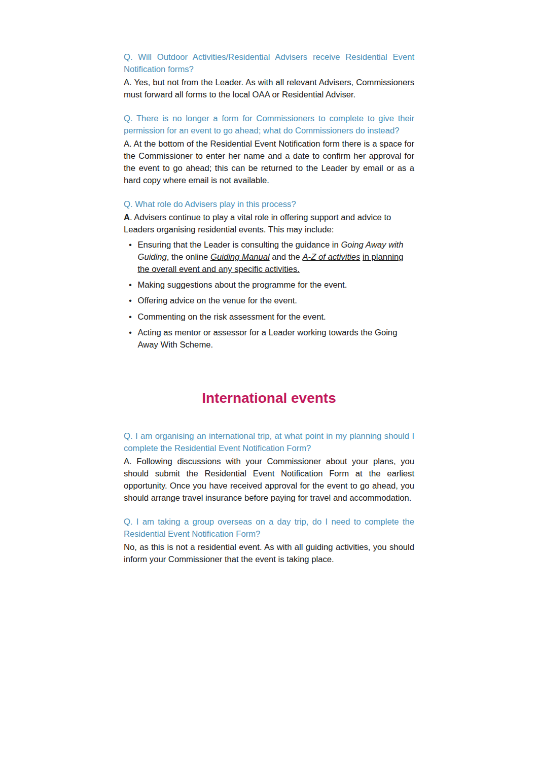Q. Will Outdoor Activities/Residential Advisers receive Residential Event Notification forms?
A. Yes, but not from the Leader. As with all relevant Advisers, Commissioners must forward all forms to the local OAA or Residential Adviser.
Q. There is no longer a form for Commissioners to complete to give their permission for an event to go ahead; what do Commissioners do instead?
A. At the bottom of the Residential Event Notification form there is a space for the Commissioner to enter her name and a date to confirm her approval for the event to go ahead; this can be returned to the Leader by email or as a hard copy where email is not available.
Q. What role do Advisers play in this process?
A. Advisers continue to play a vital role in offering support and advice to Leaders organising residential events. This may include:
Ensuring that the Leader is consulting the guidance in Going Away with Guiding, the online Guiding Manual and the A-Z of activities in planning the overall event and any specific activities.
Making suggestions about the programme for the event.
Offering advice on the venue for the event.
Commenting on the risk assessment for the event.
Acting as mentor or assessor for a Leader working towards the Going Away With Scheme.
International events
Q. I am organising an international trip, at what point in my planning should I complete the Residential Event Notification Form?
A. Following discussions with your Commissioner about your plans, you should submit the Residential Event Notification Form at the earliest opportunity. Once you have received approval for the event to go ahead, you should arrange travel insurance before paying for travel and accommodation.
Q. I am taking a group overseas on a day trip, do I need to complete the Residential Event Notification Form?
No, as this is not a residential event. As with all guiding activities, you should inform your Commissioner that the event is taking place.